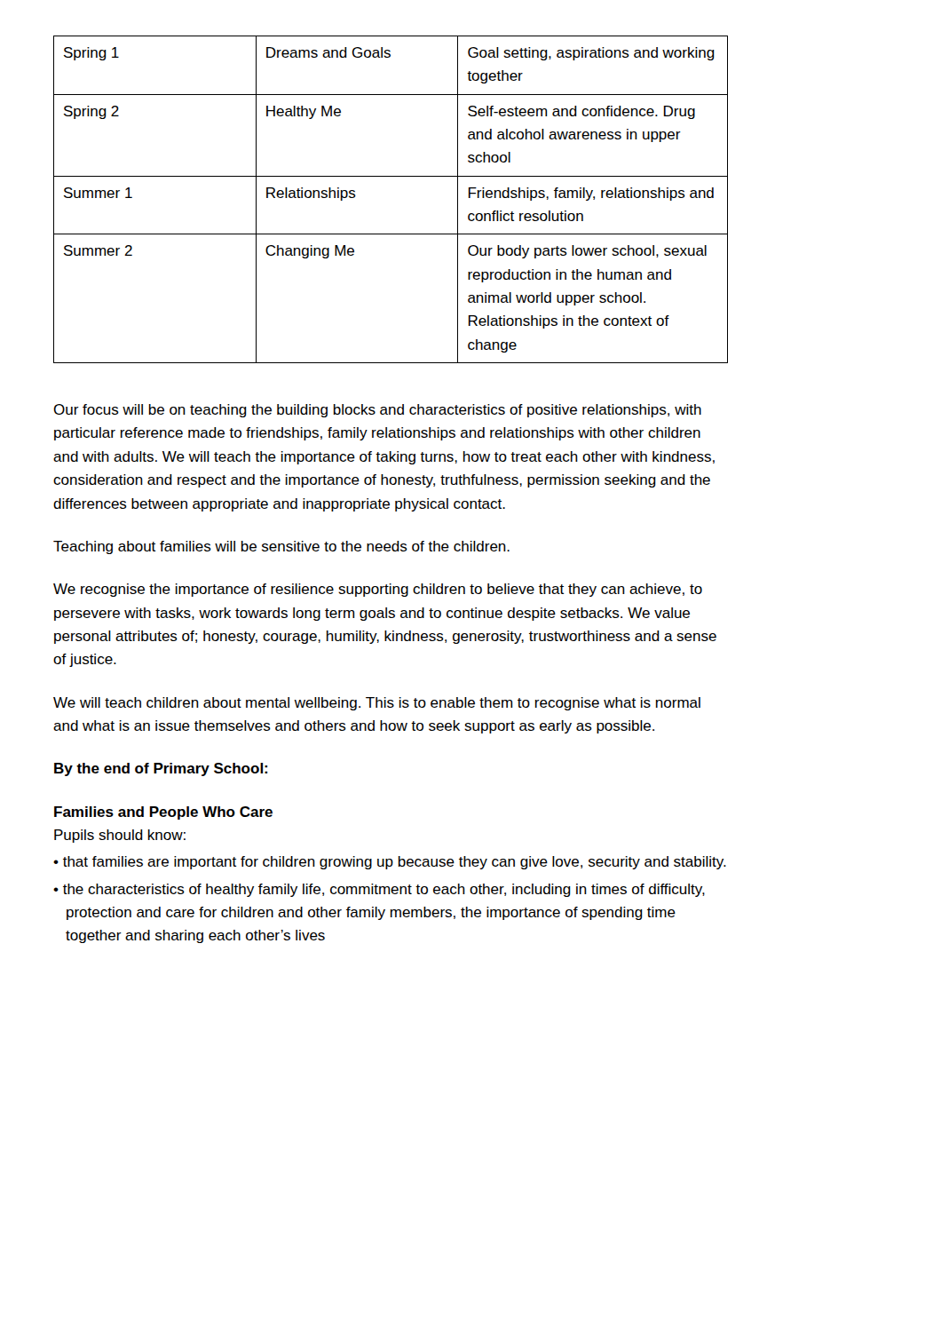| Spring 1 | Dreams and Goals | Goal setting, aspirations and working together |
| Spring 2 | Healthy Me | Self-esteem and confidence. Drug and alcohol awareness in upper school |
| Summer 1 | Relationships | Friendships, family, relationships and conflict resolution |
| Summer 2 | Changing Me | Our body parts lower school, sexual reproduction in the human and animal world upper school. Relationships in the context of change |
Our focus will be on teaching the building blocks and characteristics of positive relationships, with particular reference made to friendships, family relationships and relationships with other children and with adults. We will teach the importance of taking turns, how to treat each other with kindness, consideration and respect and the importance of honesty, truthfulness, permission seeking and the differences between appropriate and inappropriate physical contact.
Teaching about families will be sensitive to the needs of the children.
We recognise the importance of resilience supporting children to believe that they can achieve, to persevere with tasks, work towards long term goals and to continue despite setbacks. We value personal attributes of; honesty, courage, humility, kindness, generosity, trustworthiness and a sense of justice.
We will teach children about mental wellbeing. This is to enable them to recognise what is normal and what is an issue themselves and others and how to seek support as early as possible.
By the end of Primary School:
Families and People Who Care
Pupils should know:
that families are important for children growing up because they can give love, security and stability.
the characteristics of healthy family life, commitment to each other, including in times of difficulty, protection and care for children and other family members, the importance of spending time together and sharing each other’s lives